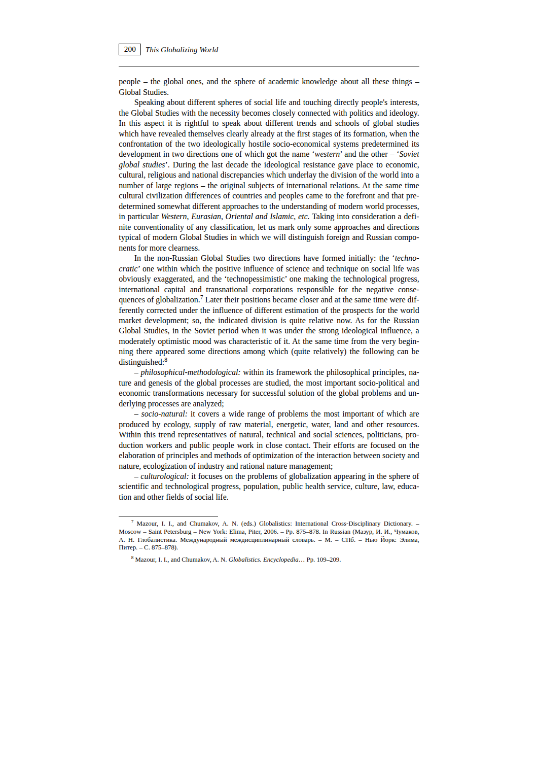200 This Globalizing World
people – the global ones, and the sphere of academic knowledge about all these things – Global Studies.
Speaking about different spheres of social life and touching directly people's interests, the Global Studies with the necessity becomes closely connected with politics and ideology. In this aspect it is rightful to speak about different trends and schools of global studies which have revealed themselves clearly already at the first stages of its formation, when the confrontation of the two ideologically hostile socio-economical systems predetermined its development in two directions one of which got the name ‘western’ and the other – ‘Soviet global studies’. During the last decade the ideological resistance gave place to economic, cultural, religious and national discrepancies which underlay the division of the world into a number of large regions – the original subjects of international relations. At the same time cultural civilization differences of countries and peoples came to the forefront and that predetermined somewhat different approaches to the understanding of modern world processes, in particular Western, Eurasian, Oriental and Islamic, etc. Taking into consideration a definite conventionality of any classification, let us mark only some approaches and directions typical of modern Global Studies in which we will distinguish foreign and Russian components for more clearness.
In the non-Russian Global Studies two directions have formed initially: the ‘technocratic’ one within which the positive influence of science and technique on social life was obviously exaggerated, and the ‘technopessimistic’ one making the technological progress, international capital and transnational corporations responsible for the negative consequences of globalization.7 Later their positions became closer and at the same time were differently corrected under the influence of different estimation of the prospects for the world market development; so, the indicated division is quite relative now. As for the Russian Global Studies, in the Soviet period when it was under the strong ideological influence, a moderately optimistic mood was characteristic of it. At the same time from the very beginning there appeared some directions among which (quite relatively) the following can be distinguished:8
– philosophical-methodological: within its framework the philosophical principles, nature and genesis of the global processes are studied, the most important socio-political and economic transformations necessary for successful solution of the global problems and underlying processes are analyzed;
– socio-natural: it covers a wide range of problems the most important of which are produced by ecology, supply of raw material, energetic, water, land and other resources. Within this trend representatives of natural, technical and social sciences, politicians, production workers and public people work in close contact. Their efforts are focused on the elaboration of principles and methods of optimization of the interaction between society and nature, ecologization of industry and rational nature management;
– culturological: it focuses on the problems of globalization appearing in the sphere of scientific and technological progress, population, public health service, culture, law, education and other fields of social life.
7 Mazour, I. I., and Chumakov, A. N. (eds.) Globalistics: International Cross-Disciplinary Dictionary. – Moscow – Saint Petersburg – New York: Elima, Piter, 2006. – Pp. 875–878. In Russian (Мазур, И. И., Чумаков, А. Н. Глобалистика. Международный междисциплинарный словарь. – М. – СПб. – Нью Йорк: Элима, Питер. – С. 875–878).
8 Mazour, I. I., and Chumakov, A. N. Globalistics. Encyclopedia… Pp. 109–209.